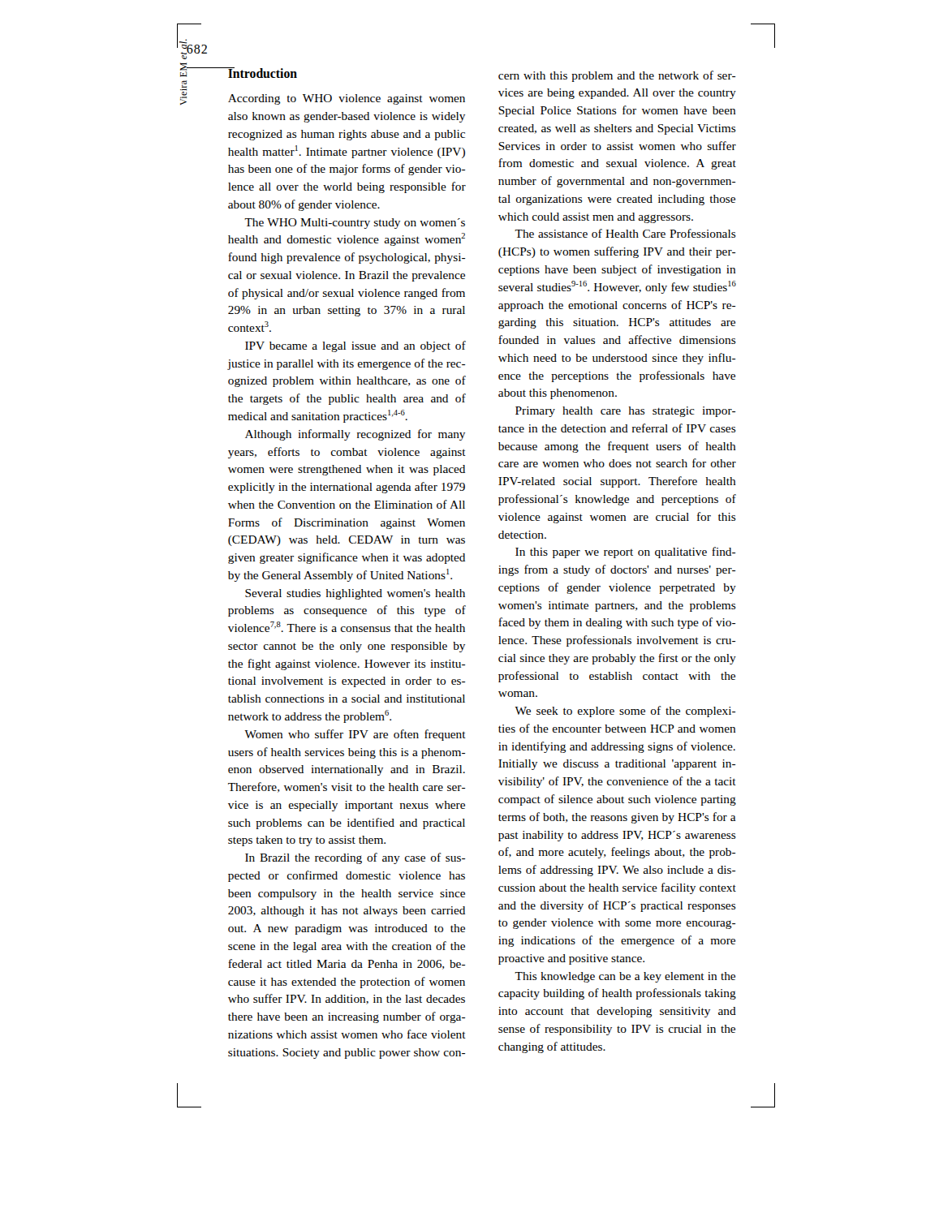682
Vieira EM et al.
Introduction
According to WHO violence against women also known as gender-based violence is widely recognized as human rights abuse and a public health matter1. Intimate partner violence (IPV) has been one of the major forms of gender violence all over the world being responsible for about 80% of gender violence.
The WHO Multi-country study on women´s health and domestic violence against women2 found high prevalence of psychological, physical or sexual violence. In Brazil the prevalence of physical and/or sexual violence ranged from 29% in an urban setting to 37% in a rural context3.
IPV became a legal issue and an object of justice in parallel with its emergence of the recognized problem within healthcare, as one of the targets of the public health area and of medical and sanitation practices1,4-6.
Although informally recognized for many years, efforts to combat violence against women were strengthened when it was placed explicitly in the international agenda after 1979 when the Convention on the Elimination of All Forms of Discrimination against Women (CEDAW) was held. CEDAW in turn was given greater significance when it was adopted by the General Assembly of United Nations1.
Several studies highlighted women's health problems as consequence of this type of violence7,8. There is a consensus that the health sector cannot be the only one responsible by the fight against violence. However its institutional involvement is expected in order to establish connections in a social and institutional network to address the problem6.
Women who suffer IPV are often frequent users of health services being this is a phenomenon observed internationally and in Brazil. Therefore, women's visit to the health care service is an especially important nexus where such problems can be identified and practical steps taken to try to assist them.
In Brazil the recording of any case of suspected or confirmed domestic violence has been compulsory in the health service since 2003, although it has not always been carried out. A new paradigm was introduced to the scene in the legal area with the creation of the federal act titled Maria da Penha in 2006, because it has extended the protection of women who suffer IPV. In addition, in the last decades there have been an increasing number of organizations which assist women who face violent situations. Society and public power show concern with this problem and the network of services are being expanded. All over the country Special Police Stations for women have been created, as well as shelters and Special Victims Services in order to assist women who suffer from domestic and sexual violence. A great number of governmental and non-governmental organizations were created including those which could assist men and aggressors.
The assistance of Health Care Professionals (HCPs) to women suffering IPV and their perceptions have been subject of investigation in several studies9-16. However, only few studies16 approach the emotional concerns of HCP's regarding this situation. HCP's attitudes are founded in values and affective dimensions which need to be understood since they influence the perceptions the professionals have about this phenomenon.
Primary health care has strategic importance in the detection and referral of IPV cases because among the frequent users of health care are women who does not search for other IPV-related social support. Therefore health professional´s knowledge and perceptions of violence against women are crucial for this detection.
In this paper we report on qualitative findings from a study of doctors' and nurses' perceptions of gender violence perpetrated by women's intimate partners, and the problems faced by them in dealing with such type of violence. These professionals involvement is crucial since they are probably the first or the only professional to establish contact with the woman.
We seek to explore some of the complexities of the encounter between HCP and women in identifying and addressing signs of violence. Initially we discuss a traditional 'apparent invisibility' of IPV, the convenience of the a tacit compact of silence about such violence parting terms of both, the reasons given by HCP's for a past inability to address IPV, HCP´s awareness of, and more acutely, feelings about, the problems of addressing IPV. We also include a discussion about the health service facility context and the diversity of HCP´s practical responses to gender violence with some more encouraging indications of the emergence of a more proactive and positive stance.
This knowledge can be a key element in the capacity building of health professionals taking into account that developing sensitivity and sense of responsibility to IPV is crucial in the changing of attitudes.